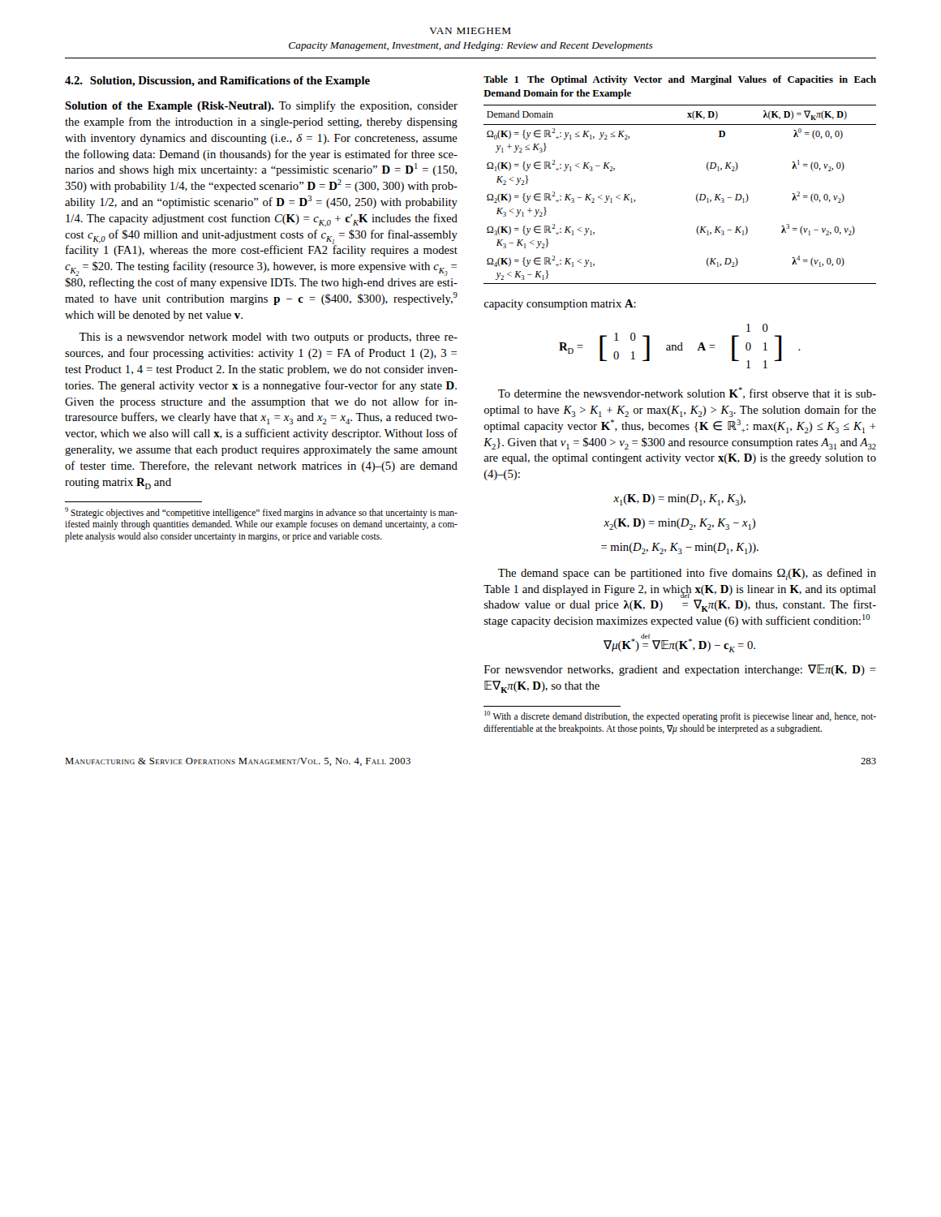VAN MIEGHEM
Capacity Management, Investment, and Hedging: Review and Recent Developments
4.2. Solution, Discussion, and Ramifications of the Example
Solution of the Example (Risk-Neutral). To simplify the exposition, consider the example from the introduction in a single-period setting, thereby dispensing with inventory dynamics and discounting (i.e., δ = 1). For concreteness, assume the following data: Demand (in thousands) for the year is estimated for three scenarios and shows high mix uncertainty: a “pessimistic scenario” D = D1 = (150, 350) with probability 1/4, the “expected scenario” D = D2 = (300, 300) with probability 1/2, and an “optimistic scenario” of D = D3 = (450, 250) with probability 1/4. The capacity adjustment cost function C(K) = cK,0 + c′KK includes the fixed cost cK,0 of $40 million and unit-adjustment costs of cK1 = $30 for final-assembly facility 1 (FA1), whereas the more cost-efficient FA2 facility requires a modest cK2 = $20. The testing facility (resource 3), however, is more expensive with cK3 = $80, reflecting the cost of many expensive IDTs. The two high-end drives are estimated to have unit contribution margins p − c = ($400, $300), respectively,9 which will be denoted by net value v.
This is a newsvendor network model with two outputs or products, three resources, and four processing activities: activity 1 (2) = FA of Product 1 (2), 3 = test Product 1, 4 = test Product 2. In the static problem, we do not consider inventories. The general activity vector x is a nonnegative four-vector for any state D. Given the process structure and the assumption that we do not allow for intraresource buffers, we clearly have that x1 = x3 and x2 = x4. Thus, a reduced two-vector, which we also will call x, is a sufficient activity descriptor. Without loss of generality, we assume that each product requires approximately the same amount of tester time. Therefore, the relevant network matrices in (4)–(5) are demand routing matrix RD and
9 Strategic objectives and “competitive intelligence” fixed margins in advance so that uncertainty is manifested mainly through quantities demanded. While our example focuses on demand uncertainty, a complete analysis would also consider uncertainty in margins, or price and variable costs.
Table 1 The Optimal Activity Vector and Marginal Values of Capacities in Each Demand Domain for the Example
| Demand Domain | x ( K , D ) | λ ( K , D ) = ∇ K π ( K , D ) |
| --- | --- | --- |
| Ω 0 ( K ) = { y ∈ ℝ 2 + : y 1 ≤ K 1 , y 2 ≤ K 2 , y 1 + y 2 ≤ K 3 } | D | λ 0 = (0, 0, 0) |
| Ω 1 ( K ) = { y ∈ ℝ 2 + : y 1 < K 3 − K 2 , K 2 < y 2 } | ( D 1 , K 2 ) | λ 1 = (0, v 2 , 0) |
| Ω 2 ( K ) = { y ∈ ℝ 2 + : K 3 − K 2 < y 1 < K 1 , K 3 < y 1 + y 2 } | ( D 1 , K 3 − D 1 ) | λ 2 = (0, 0, v 2 ) |
| Ω 3 ( K ) = { y ∈ ℝ 2 + : K 1 < y 1 , K 3 − K 1 < y 2 } | ( K 1 , K 3 − K 1 ) | λ 3 = ( v 1 − v 2 , 0, v 2 ) |
| Ω 4 ( K ) = { y ∈ ℝ 2 + : K 1 < y 1 , y 2 < K 3 − K 1 } | ( K 1 , D 2 ) | λ 4 = ( v 1 , 0, 0) |
capacity consumption matrix A:
RD = [
| 1 | 0 |
| 0 | 1 |
] and A = [
| 1 | 0 |
| 0 | 1 |
| 1 | 1 |
] .
To determine the newsvendor-network solution K*, first observe that it is suboptimal to have K3 > K1 + K2 or max(K1, K2) > K3. The solution domain for the optimal capacity vector K*, thus, becomes {K ∈ ℝ3+: max(K1, K2) ≤ K3 ≤ K1 + K2}. Given that v1 = $400 > v2 = $300 and resource consumption rates A31 and A32 are equal, the optimal contingent activity vector x(K, D) is the greedy solution to (4)–(5):
x1(K, D) = min(D1, K1, K3),
x2(K, D) = min(D2, K2, K3 − x1)
= min(D2, K2, K3 − min(D1, K1)).
The demand space can be partitioned into five domains Ωi(K), as defined in Table 1 and displayed in Figure 2, in which x(K, D) is linear in K, and its optimal shadow value or dual price λ(K, D) def= ∇Kπ(K, D), thus, constant. The first-stage capacity decision maximizes expected value (6) with sufficient condition:10
∇μ(K*) def= ∇𝔼π(K*, D) − cK = 0.
For newsvendor networks, gradient and expectation interchange: ∇𝔼π(K, D) = 𝔼∇Kπ(K, D), so that the
10 With a discrete demand distribution, the expected operating profit is piecewise linear and, hence, not-differentiable at the breakpoints. At those points, ∇μ should be interpreted as a subgradient.
Manufacturing & Service Operations Management/Vol. 5, No. 4, Fall 2003
283